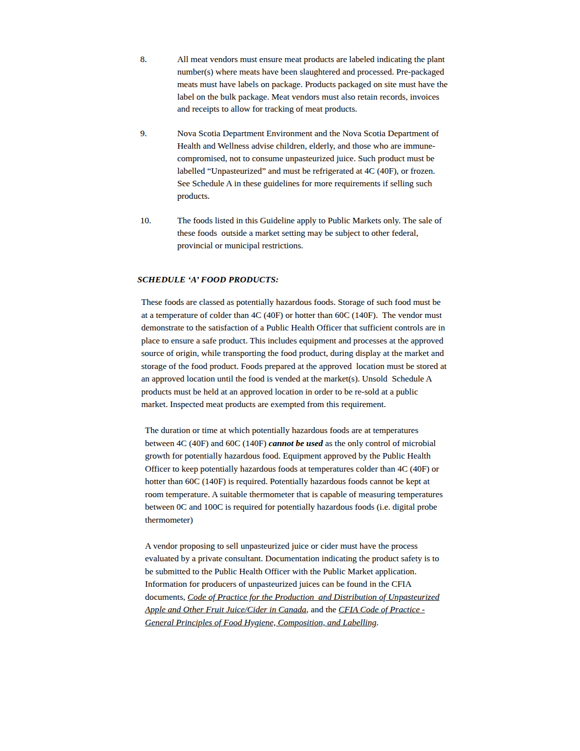8. All meat vendors must ensure meat products are labeled indicating the plant number(s) where meats have been slaughtered and processed. Pre-packaged meats must have labels on package. Products packaged on site must have the label on the bulk package. Meat vendors must also retain records, invoices and receipts to allow for tracking of meat products.
9. Nova Scotia Department Environment and the Nova Scotia Department of Health and Wellness advise children, elderly, and those who are immune-compromised, not to consume unpasteurized juice. Such product must be labelled “Unpasteurized” and must be refrigerated at 4C (40F), or frozen. See Schedule A in these guidelines for more requirements if selling such products.
10. The foods listed in this Guideline apply to Public Markets only. The sale of these foods outside a market setting may be subject to other federal, provincial or municipal restrictions.
SCHEDULE ‘A’ FOOD PRODUCTS:
These foods are classed as potentially hazardous foods. Storage of such food must be at a temperature of colder than 4C (40F) or hotter than 60C (140F). The vendor must demonstrate to the satisfaction of a Public Health Officer that sufficient controls are in place to ensure a safe product. This includes equipment and processes at the approved source of origin, while transporting the food product, during display at the market and storage of the food product. Foods prepared at the approved location must be stored at an approved location until the food is vended at the market(s). Unsold Schedule A products must be held at an approved location in order to be re-sold at a public market. Inspected meat products are exempted from this requirement.
The duration or time at which potentially hazardous foods are at temperatures between 4C (40F) and 60C (140F) cannot be used as the only control of microbial growth for potentially hazardous food. Equipment approved by the Public Health Officer to keep potentially hazardous foods at temperatures colder than 4C (40F) or hotter than 60C (140F) is required. Potentially hazardous foods cannot be kept at room temperature. A suitable thermometer that is capable of measuring temperatures between 0C and 100C is required for potentially hazardous foods (i.e. digital probe thermometer)
A vendor proposing to sell unpasteurized juice or cider must have the process evaluated by a private consultant. Documentation indicating the product safety is to be submitted to the Public Health Officer with the Public Market application. Information for producers of unpasteurized juices can be found in the CFIA documents, Code of Practice for the Production and Distribution of Unpasteurized Apple and Other Fruit Juice/Cider in Canada, and the CFIA Code of Practice - General Principles of Food Hygiene, Composition, and Labelling.